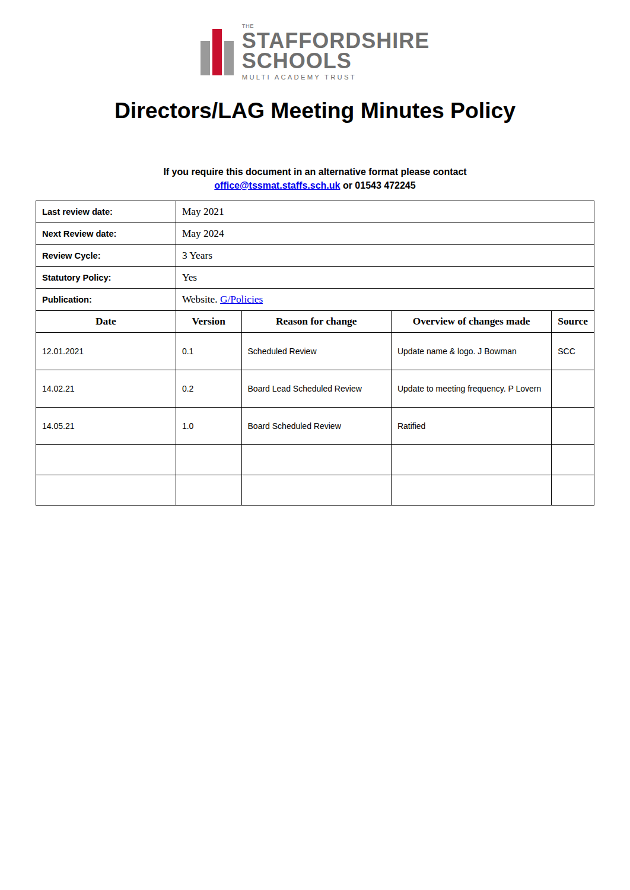THE STAFFORDSHIRE SCHOOLS MULTI ACADEMY TRUST
Directors/LAG Meeting Minutes Policy
If you require this document in an alternative format please contact
office@tssmat.staffs.sch.uk or 01543 472245
| Last review date: | May 2021 |
| Next Review date: | May 2024 |
| Review Cycle: | 3 Years |
| Statutory Policy: | Yes |
| Publication: | Website. G/Policies |
| Date | Version | Reason for change | Overview of changes made | Source |
| 12.01.2021 | 0.1 | Scheduled Review | Update name & logo. J Bowman | SCC |
| 14.02.21 | 0.2 | Board Lead Scheduled Review | Update to meeting frequency. P Lovern | |
| 14.05.21 | 1.0 | Board Scheduled Review | Ratified | |